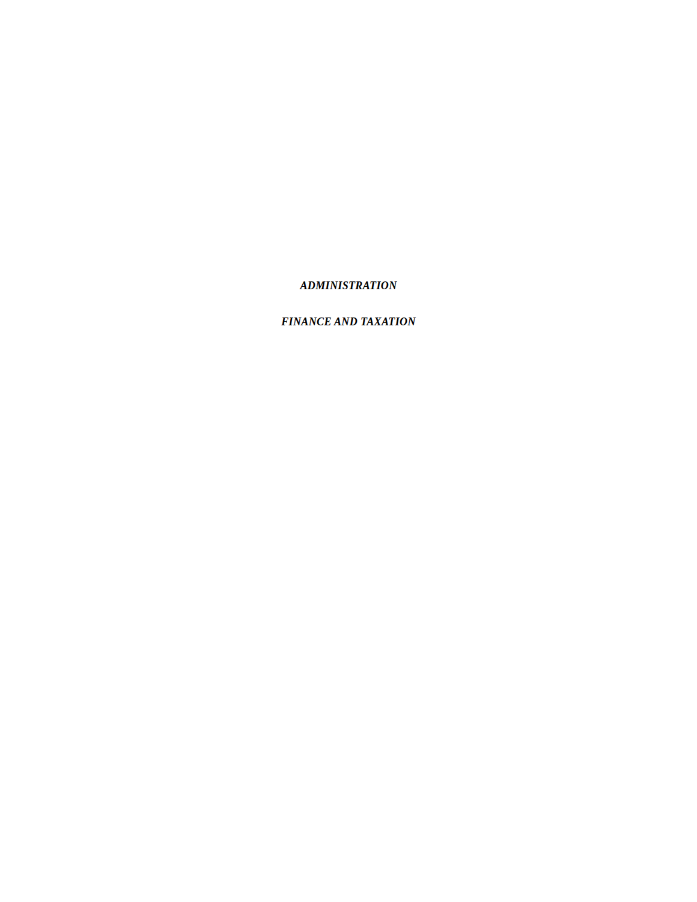ADMINISTRATION
FINANCE AND TAXATION